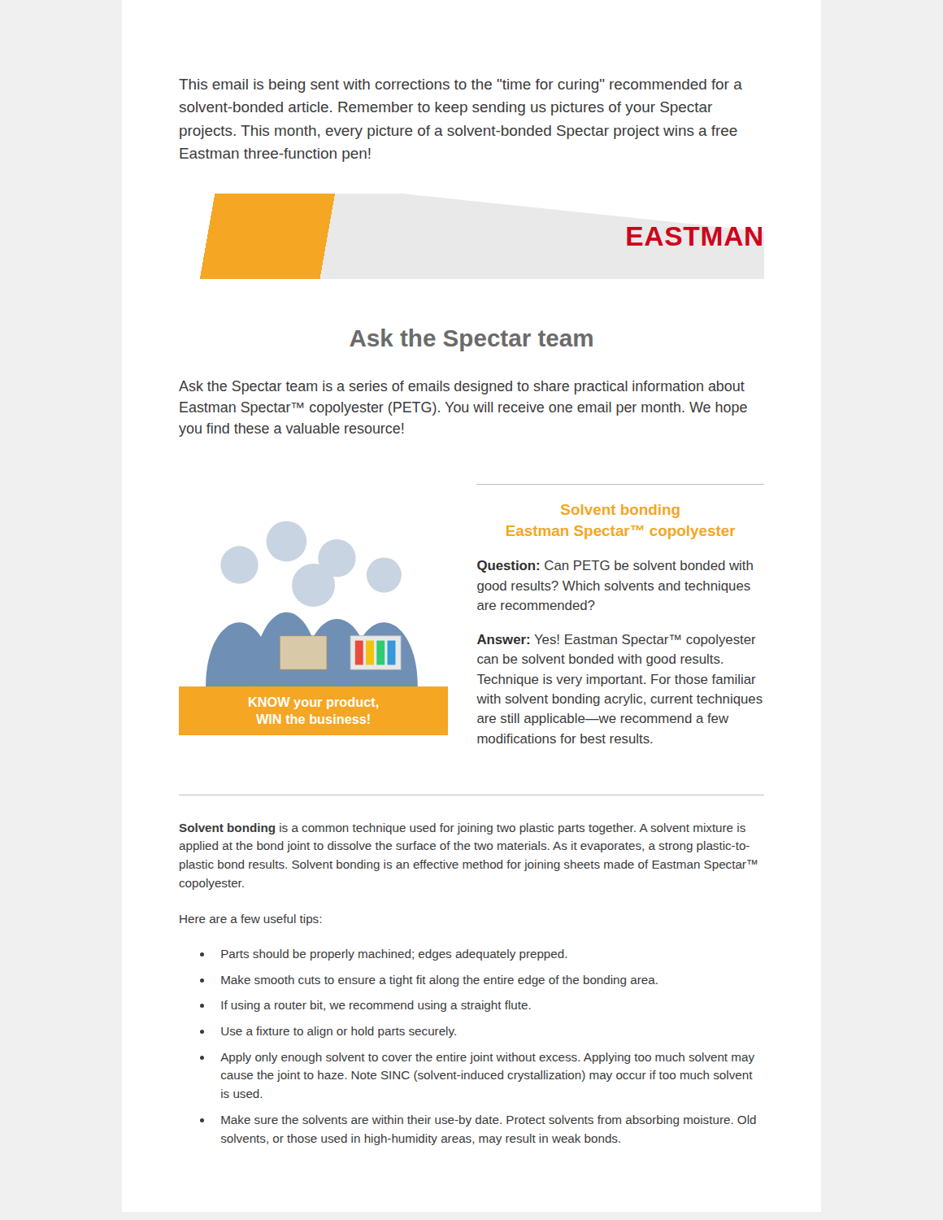This email is being sent with corrections to the "time for curing" recommended for a solvent-bonded article. Remember to keep sending us pictures of your Spectar projects. This month, every picture of a solvent-bonded Spectar project wins a free Eastman three-function pen!
EASTMAN
Ask the Spectar team
Ask the Spectar team is a series of emails designed to share practical information about Eastman Spectar™ copolyester (PETG). You will receive one email per month. We hope you find these a valuable resource!
KNOW your product,
WIN the business!
Solvent bonding
Eastman Spectar™ copolyester
Question: Can PETG be solvent bonded with good results? Which solvents and techniques are recommended?
Answer: Yes! Eastman Spectar™ copolyester can be solvent bonded with good results. Technique is very important. For those familiar with solvent bonding acrylic, current techniques are still applicable—we recommend a few modifications for best results.
Solvent bonding is a common technique used for joining two plastic parts together. A solvent mixture is applied at the bond joint to dissolve the surface of the two materials. As it evaporates, a strong plastic-to-plastic bond results. Solvent bonding is an effective method for joining sheets made of Eastman Spectar™ copolyester.
Here are a few useful tips:
Parts should be properly machined; edges adequately prepped.
Make smooth cuts to ensure a tight fit along the entire edge of the bonding area.
If using a router bit, we recommend using a straight flute.
Use a fixture to align or hold parts securely.
Apply only enough solvent to cover the entire joint without excess. Applying too much solvent may cause the joint to haze. Note SINC (solvent-induced crystallization) may occur if too much solvent is used.
Make sure the solvents are within their use-by date. Protect solvents from absorbing moisture. Old solvents, or those used in high-humidity areas, may result in weak bonds.